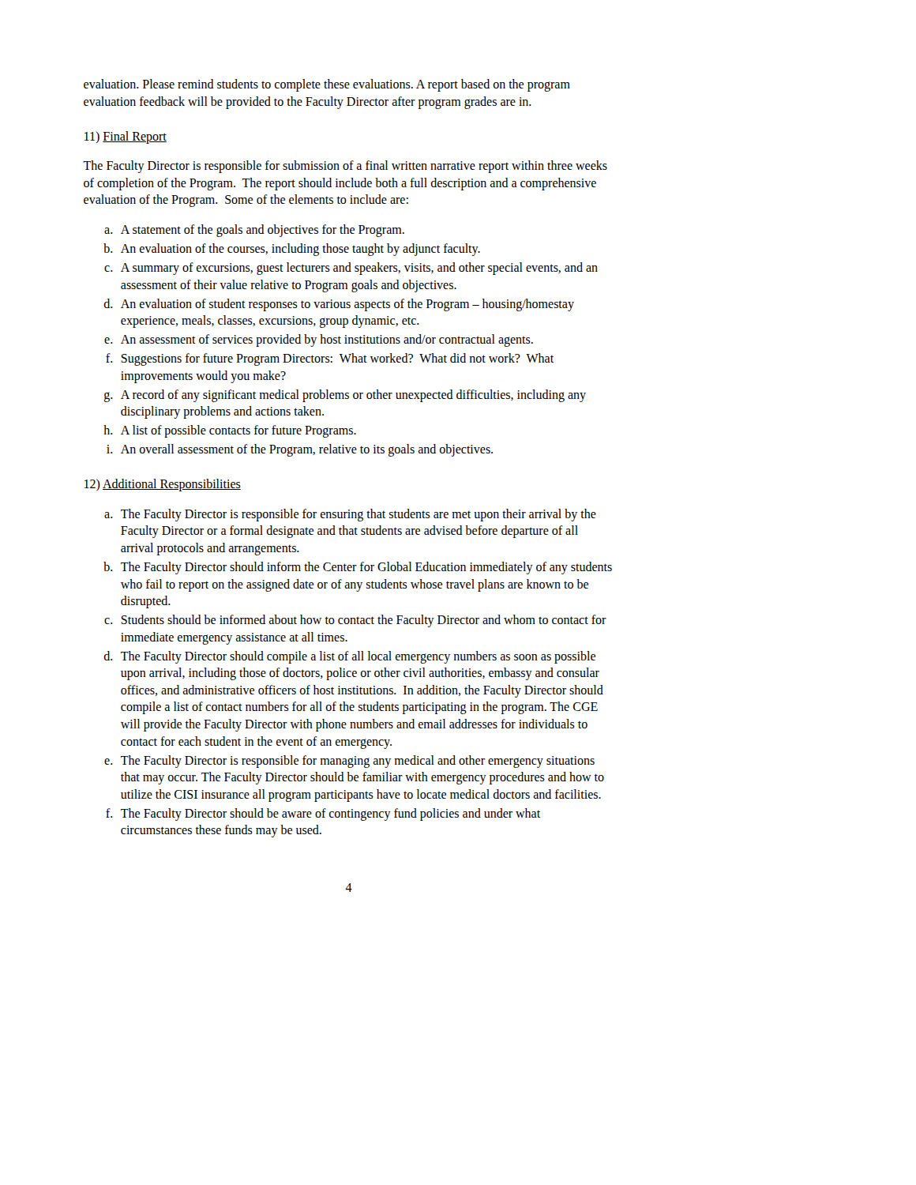evaluation. Please remind students to complete these evaluations. A report based on the program evaluation feedback will be provided to the Faculty Director after program grades are in.
11) Final Report
The Faculty Director is responsible for submission of a final written narrative report within three weeks of completion of the Program. The report should include both a full description and a comprehensive evaluation of the Program. Some of the elements to include are:
A statement of the goals and objectives for the Program.
An evaluation of the courses, including those taught by adjunct faculty.
A summary of excursions, guest lecturers and speakers, visits, and other special events, and an assessment of their value relative to Program goals and objectives.
An evaluation of student responses to various aspects of the Program – housing/homestay experience, meals, classes, excursions, group dynamic, etc.
An assessment of services provided by host institutions and/or contractual agents.
Suggestions for future Program Directors: What worked? What did not work? What improvements would you make?
A record of any significant medical problems or other unexpected difficulties, including any disciplinary problems and actions taken.
A list of possible contacts for future Programs.
An overall assessment of the Program, relative to its goals and objectives.
12) Additional Responsibilities
The Faculty Director is responsible for ensuring that students are met upon their arrival by the Faculty Director or a formal designate and that students are advised before departure of all arrival protocols and arrangements.
The Faculty Director should inform the Center for Global Education immediately of any students who fail to report on the assigned date or of any students whose travel plans are known to be disrupted.
Students should be informed about how to contact the Faculty Director and whom to contact for immediate emergency assistance at all times.
The Faculty Director should compile a list of all local emergency numbers as soon as possible upon arrival, including those of doctors, police or other civil authorities, embassy and consular offices, and administrative officers of host institutions. In addition, the Faculty Director should compile a list of contact numbers for all of the students participating in the program. The CGE will provide the Faculty Director with phone numbers and email addresses for individuals to contact for each student in the event of an emergency.
The Faculty Director is responsible for managing any medical and other emergency situations that may occur. The Faculty Director should be familiar with emergency procedures and how to utilize the CISI insurance all program participants have to locate medical doctors and facilities.
The Faculty Director should be aware of contingency fund policies and under what circumstances these funds may be used.
4